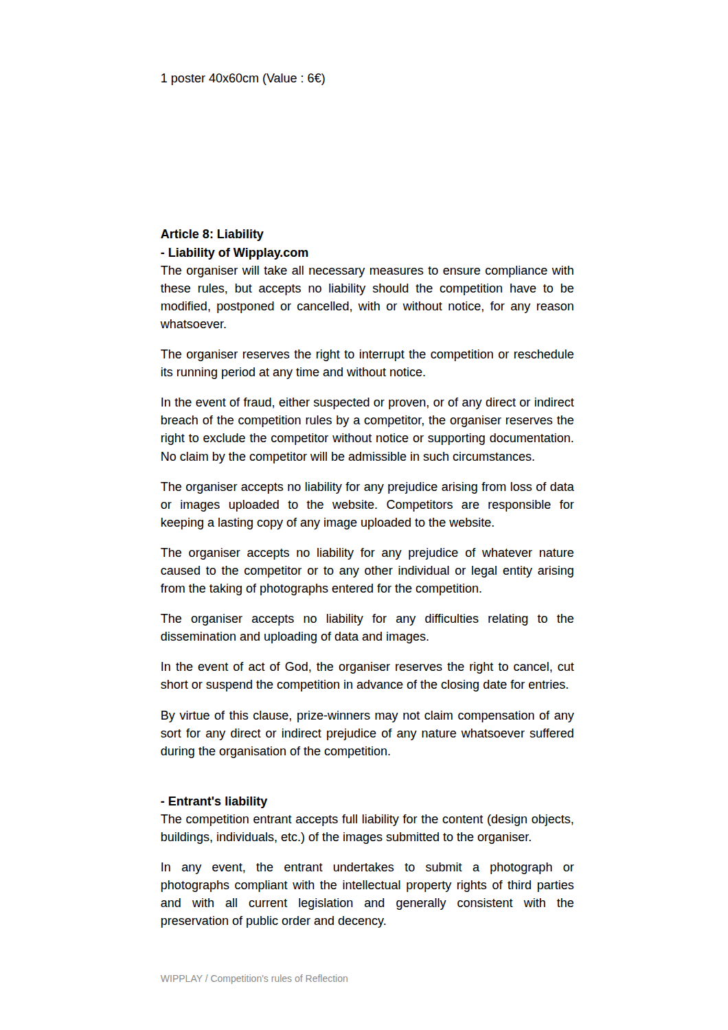1 poster 40x60cm (Value : 6€)
Article 8: Liability
- Liability of Wipplay.com
The organiser will take all necessary measures to ensure compliance with these rules, but accepts no liability should the competition have to be modified, postponed or cancelled, with or without notice, for any reason whatsoever.
The organiser reserves the right to interrupt the competition or reschedule its running period at any time and without notice.
In the event of fraud, either suspected or proven, or of any direct or indirect breach of the competition rules by a competitor, the organiser reserves the right to exclude the competitor without notice or supporting documentation. No claim by the competitor will be admissible in such circumstances.
The organiser accepts no liability for any prejudice arising from loss of data or images uploaded to the website. Competitors are responsible for keeping a lasting copy of any image uploaded to the website.
The organiser accepts no liability for any prejudice of whatever nature caused to the competitor or to any other individual or legal entity arising from the taking of photographs entered for the competition.
The organiser accepts no liability for any difficulties relating to the dissemination and uploading of data and images.
In the event of act of God, the organiser reserves the right to cancel, cut short or suspend the competition in advance of the closing date for entries.
By virtue of this clause, prize-winners may not claim compensation of any sort for any direct or indirect prejudice of any nature whatsoever suffered during the organisation of the competition.
- Entrant's liability
The competition entrant accepts full liability for the content (design objects, buildings, individuals, etc.) of the images submitted to the organiser.
In any event, the entrant undertakes to submit a photograph or photographs compliant with the intellectual property rights of third parties and with all current legislation and generally consistent with the preservation of public order and decency.
WIPPLAY / Competition's rules of Reflection